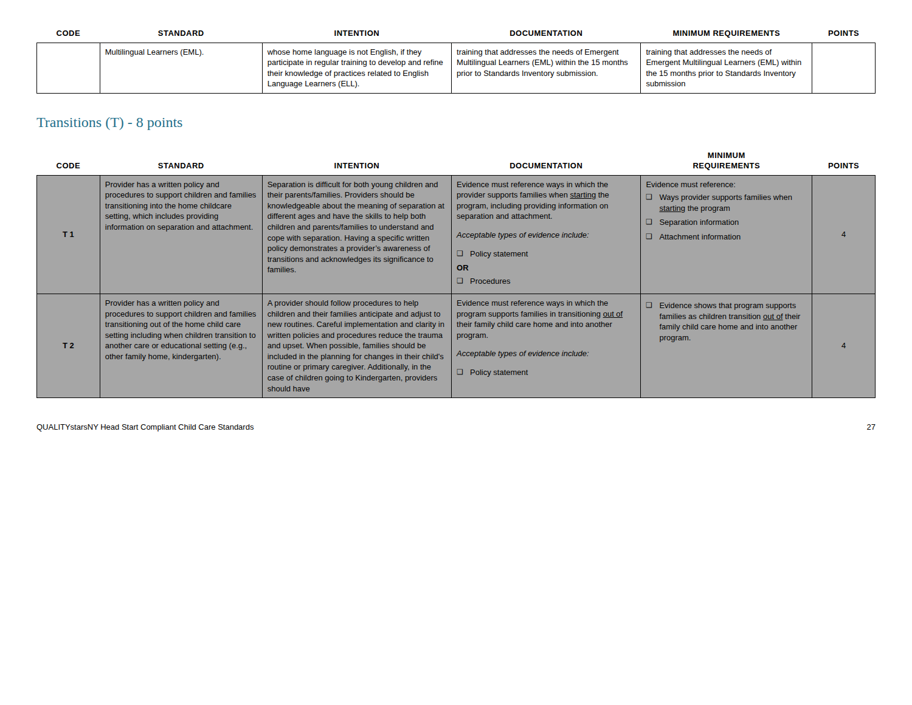| CODE | STANDARD | INTENTION | DOCUMENTATION | MINIMUM REQUIREMENTS | POINTS |
| | Multilingual Learners (EML). | whose home language is not English, if they participate in regular training to develop and refine their knowledge of practices related to English Language Learners (ELL). | training that addresses the needs of Emergent Multilingual Learners (EML) within the 15 months prior to Standards Inventory submission. | training that addresses the needs of Emergent Multilingual Learners (EML) within the 15 months prior to Standards Inventory submission | |
Transitions (T) - 8 points
| CODE | STANDARD | INTENTION | DOCUMENTATION | MINIMUM REQUIREMENTS | POINTS |
| T 1 | Provider has a written policy and procedures to support children and families transitioning into the home childcare setting, which includes providing information on separation and attachment. | Separation is difficult for both young children and their parents/families. Providers should be knowledgeable about the meaning of separation at different ages and have the skills to help both children and parents/families to understand and cope with separation. Having a specific written policy demonstrates a provider’s awareness of transitions and acknowledges its significance to families. | Evidence must reference ways in which the provider supports families when starting the program, including providing information on separation and attachment. Acceptable types of evidence include: Policy statement OR Procedures | Evidence must reference: Ways provider supports families when starting the program Separation information Attachment information | 4 |
| T 2 | Provider has a written policy and procedures to support children and families transitioning out of the home child care setting including when children transition to another care or educational setting (e.g., other family home, kindergarten). | A provider should follow procedures to help children and their families anticipate and adjust to new routines. Careful implementation and clarity in written policies and procedures reduce the trauma and upset. When possible, families should be included in the planning for changes in their child's routine or primary caregiver. Additionally, in the case of children going to Kindergarten, providers should have | Evidence must reference ways in which the program supports families in transitioning out of their family child care home and into another program. Acceptable types of evidence include: Policy statement | Evidence shows that program supports families as children transition out of their family child care home and into another program. | 4 |
QUALITYstarsNY Head Start Compliant Child Care Standards 27